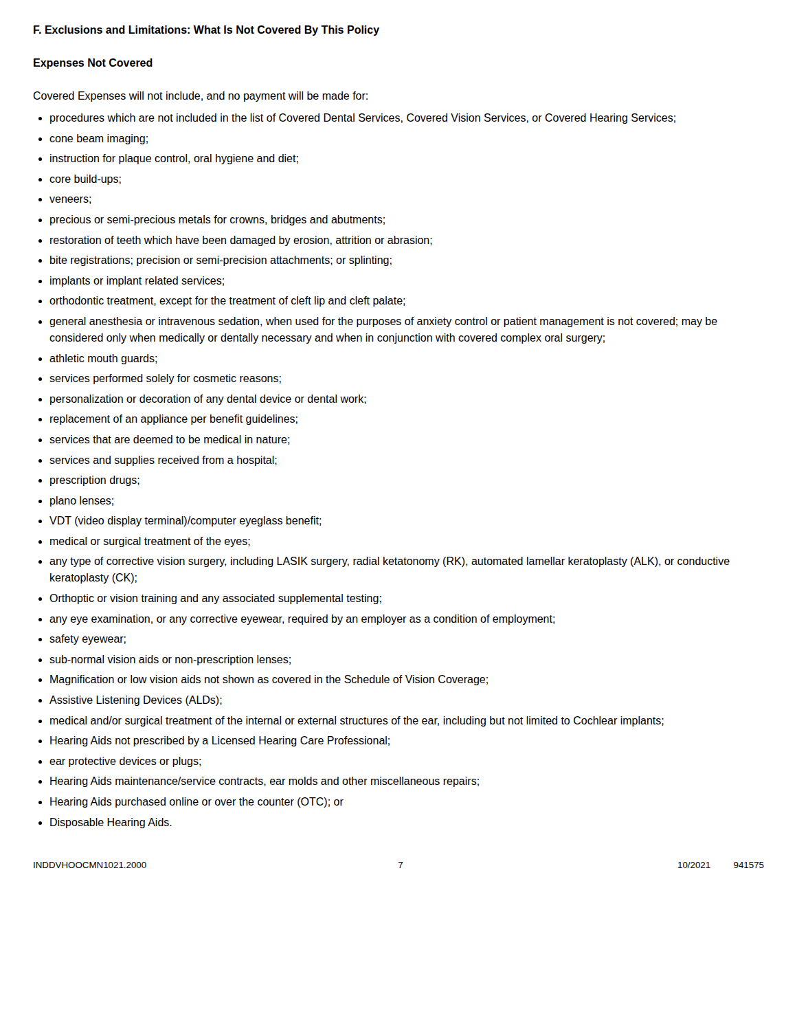F. Exclusions and Limitations: What Is Not Covered By This Policy
Expenses Not Covered
Covered Expenses will not include, and no payment will be made for:
procedures which are not included in the list of Covered Dental Services, Covered Vision Services, or Covered Hearing Services;
cone beam imaging;
instruction for plaque control, oral hygiene and diet;
core build-ups;
veneers;
precious or semi-precious metals for crowns, bridges and abutments;
restoration of teeth which have been damaged by erosion, attrition or abrasion;
bite registrations; precision or semi-precision attachments; or splinting;
implants or implant related services;
orthodontic treatment, except for the treatment of cleft lip and cleft palate;
general anesthesia or intravenous sedation, when used for the purposes of anxiety control or patient management is not covered; may be considered only when medically or dentally necessary and when in conjunction with covered complex oral surgery;
athletic mouth guards;
services performed solely for cosmetic reasons;
personalization or decoration of any dental device or dental work;
replacement of an appliance per benefit guidelines;
services that are deemed to be medical in nature;
services and supplies received from a hospital;
prescription drugs;
plano lenses;
VDT (video display terminal)/computer eyeglass benefit;
medical or surgical treatment of the eyes;
any type of corrective vision surgery, including LASIK surgery, radial ketatonomy (RK), automated lamellar keratoplasty (ALK), or conductive keratoplasty (CK);
Orthoptic or vision training and any associated supplemental testing;
any eye examination, or any corrective eyewear, required by an employer as a condition of employment;
safety eyewear;
sub-normal vision aids or non-prescription lenses;
Magnification or low vision aids not shown as covered in the Schedule of Vision Coverage;
Assistive Listening Devices (ALDs);
medical and/or surgical treatment of the internal or external structures of the ear, including but not limited to Cochlear implants;
Hearing Aids not prescribed by a Licensed Hearing Care Professional;
ear protective devices or plugs;
Hearing Aids maintenance/service contracts, ear molds and other miscellaneous repairs;
Hearing Aids purchased online or over the counter (OTC); or
Disposable Hearing Aids.
INDDVHOOCMN1021.2000
7
10/2021941575